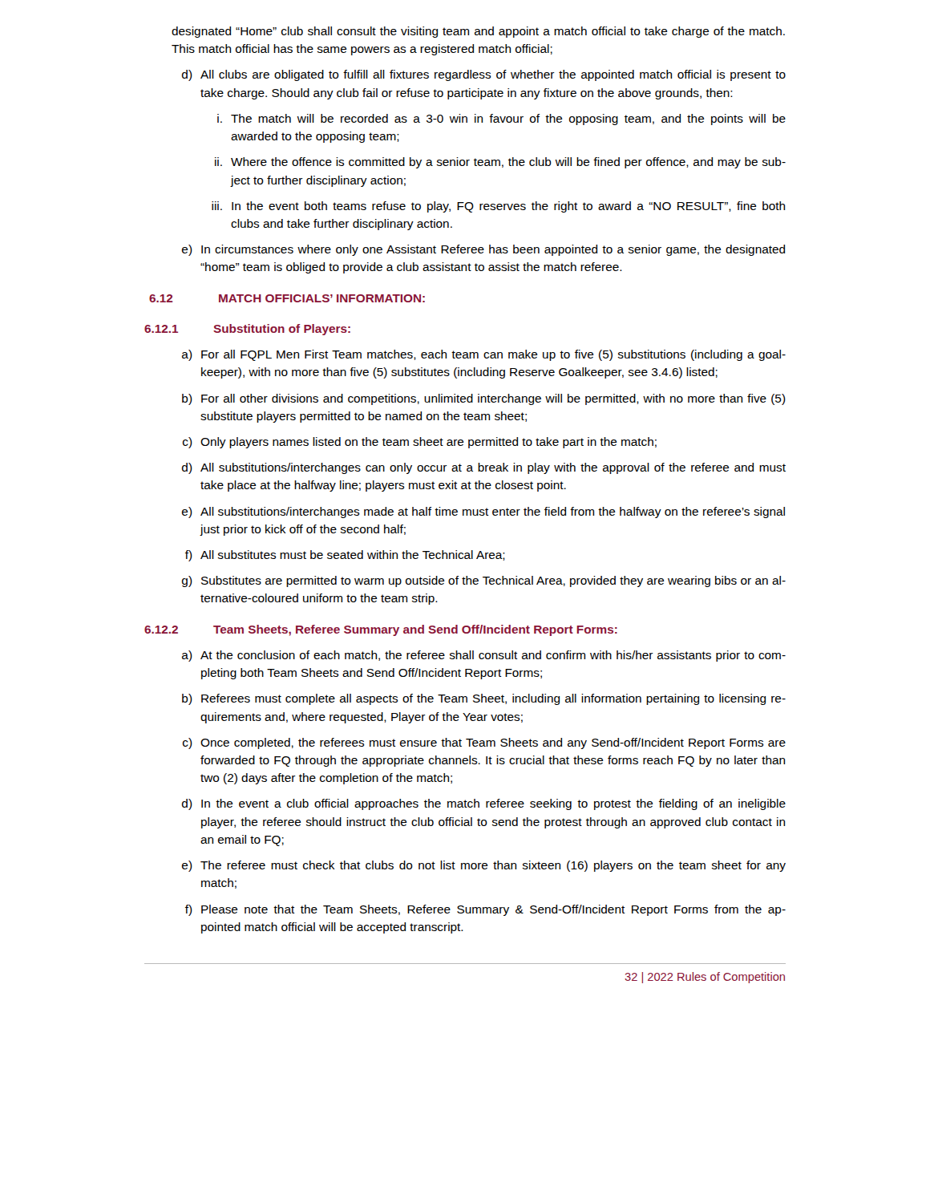designated “Home” club shall consult the visiting team and appoint a match official to take charge of the match. This match official has the same powers as a registered match official;
d)
All clubs are obligated to fulfill all fixtures regardless of whether the appointed match official is present to take charge. Should any club fail or refuse to participate in any fixture on the above grounds, then:
i.
The match will be recorded as a 3-0 win in favour of the opposing team, and the points will be awarded to the opposing team;
ii.
Where the offence is committed by a senior team, the club will be fined per offence, and may be subject to further disciplinary action;
iii.
In the event both teams refuse to play, FQ reserves the right to award a “NO RESULT”, fine both clubs and take further disciplinary action.
e)
In circumstances where only one Assistant Referee has been appointed to a senior game, the designated “home” team is obliged to provide a club assistant to assist the match referee.
6.12
MATCH OFFICIALS’ INFORMATION:
6.12.1
Substitution of Players:
a)
For all FQPL Men First Team matches, each team can make up to five (5) substitutions (including a goalkeeper), with no more than five (5) substitutes (including Reserve Goalkeeper, see 3.4.6) listed;
b)
For all other divisions and competitions, unlimited interchange will be permitted, with no more than five (5) substitute players permitted to be named on the team sheet;
c)
Only players names listed on the team sheet are permitted to take part in the match;
d)
All substitutions/interchanges can only occur at a break in play with the approval of the referee and must take place at the halfway line; players must exit at the closest point.
e)
All substitutions/interchanges made at half time must enter the field from the halfway on the referee’s signal just prior to kick off of the second half;
f)
All substitutes must be seated within the Technical Area;
g)
Substitutes are permitted to warm up outside of the Technical Area, provided they are wearing bibs or an alternative-coloured uniform to the team strip.
6.12.2
Team Sheets, Referee Summary and Send Off/Incident Report Forms:
a)
At the conclusion of each match, the referee shall consult and confirm with his/her assistants prior to completing both Team Sheets and Send Off/Incident Report Forms;
b)
Referees must complete all aspects of the Team Sheet, including all information pertaining to licensing requirements and, where requested, Player of the Year votes;
c)
Once completed, the referees must ensure that Team Sheets and any Send-off/Incident Report Forms are forwarded to FQ through the appropriate channels. It is crucial that these forms reach FQ by no later than two (2) days after the completion of the match;
d)
In the event a club official approaches the match referee seeking to protest the fielding of an ineligible player, the referee should instruct the club official to send the protest through an approved club contact in an email to FQ;
e)
The referee must check that clubs do not list more than sixteen (16) players on the team sheet for any match;
f)
Please note that the Team Sheets, Referee Summary & Send-Off/Incident Report Forms from the appointed match official will be accepted transcript.
32 | 2022 Rules of Competition